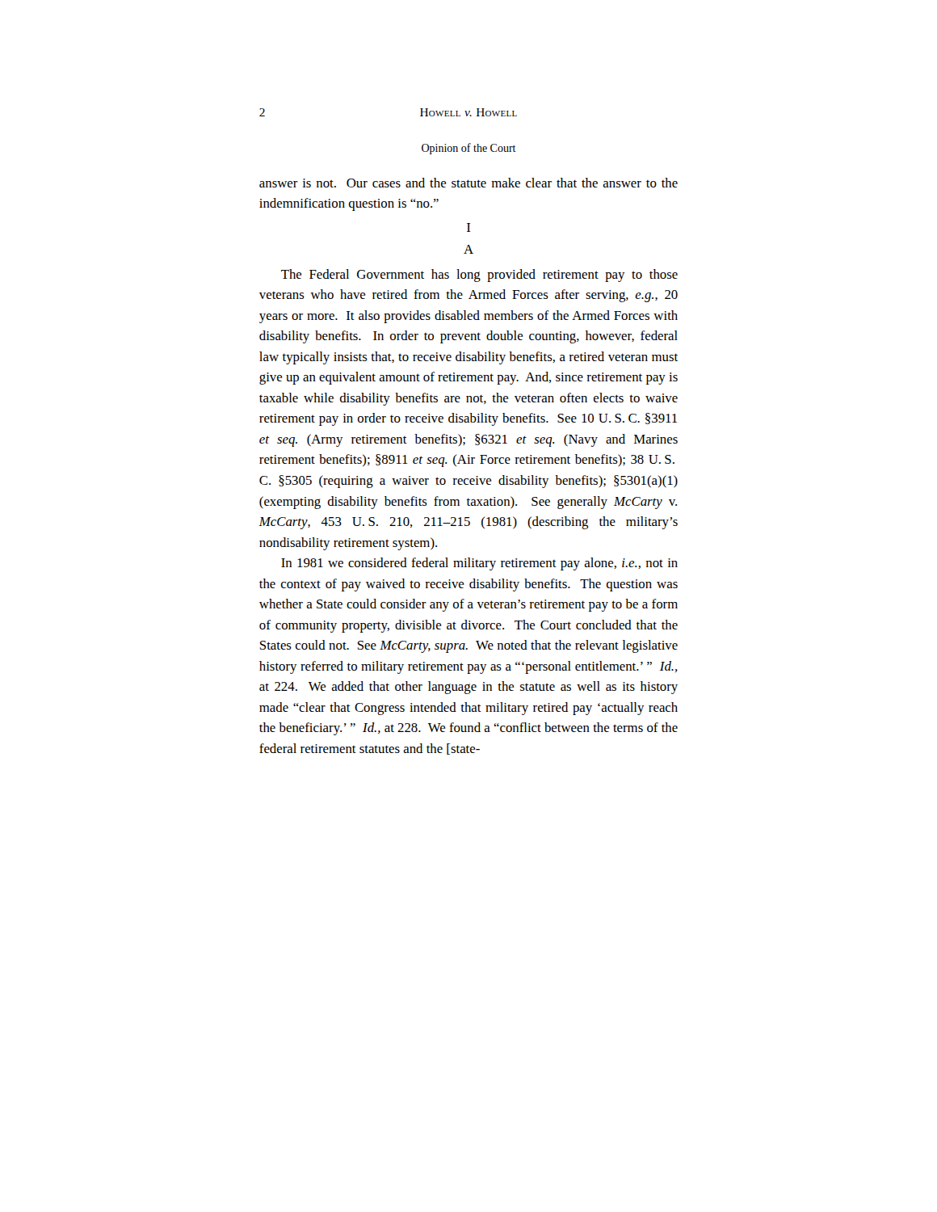2 Howell v. Howell
Opinion of the Court
answer is not. Our cases and the statute make clear that the answer to the indemnification question is “no.”
I
A
The Federal Government has long provided retirement pay to those veterans who have retired from the Armed Forces after serving, e.g., 20 years or more. It also provides disabled members of the Armed Forces with disability benefits. In order to prevent double counting, however, federal law typically insists that, to receive disability benefits, a retired veteran must give up an equivalent amount of retirement pay. And, since retirement pay is taxable while disability benefits are not, the veteran often elects to waive retirement pay in order to receive disability benefits. See 10 U. S. C. §3911 et seq. (Army retirement benefits); §6321 et seq. (Navy and Marines retirement benefits); §8911 et seq. (Air Force retirement benefits); 38 U. S. C. §5305 (requiring a waiver to receive disability benefits); §5301(a)(1) (exempting disability benefits from taxation). See generally McCarty v. McCarty, 453 U. S. 210, 211–215 (1981) (describing the military’s nondisability retirement system).
In 1981 we considered federal military retirement pay alone, i.e., not in the context of pay waived to receive disability benefits. The question was whether a State could consider any of a veteran’s retirement pay to be a form of community property, divisible at divorce. The Court concluded that the States could not. See McCarty, supra. We noted that the relevant legislative history referred to military retirement pay as a “‘personal entitlement.’ ” Id., at 224. We added that other language in the statute as well as its history made “clear that Congress intended that military retired pay ‘actually reach the beneficiary.’ ” Id., at 228. We found a “conflict between the terms of the federal retirement statutes and the [state-